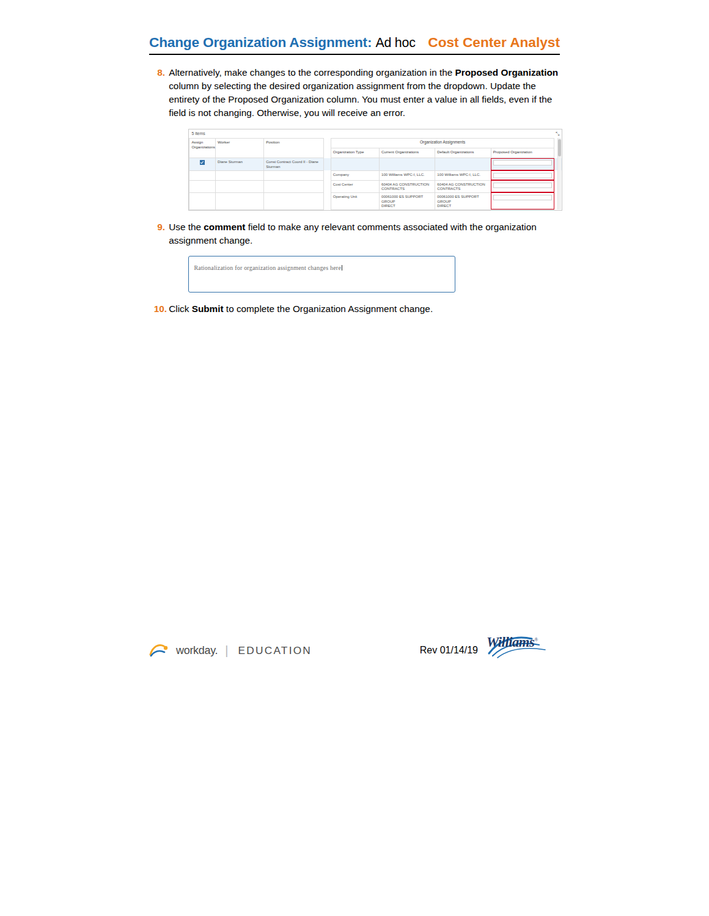Change Organization Assignment: Ad hoc
Cost Center Analyst
Alternatively, make changes to the corresponding organization in the Proposed Organization column by selecting the desired organization assignment from the dropdown. Update the entirety of the Proposed Organization column. You must enter a value in all fields, even if the field is not changing. Otherwise, you will receive an error.
5 items ⤡
| Assign Organizations | Worker | Position | | Organization Assignments | |
| --- | --- | --- | --- | --- | --- |
| Organization Type | Current Organizations | Default Organizations | Proposed Organization |
| | Diane Sturman | Const Contract Coord II - Diane Sturman | | | | | | |
| | | | | Company | 100 Williams WPC-I, LLC. | 100 Williams WPC-I, LLC. | | |
| | | | | Cost Center | 60404 AG CONSTRUCTION CONTRACTS | 60404 AG CONSTRUCTION CONTRACTS | | |
| | | | | Operating Unit | 00061000 ES SUPPORT GROUP DIRECT | 00061000 ES SUPPORT GROUP DIRECT | | |
Use the comment field to make any relevant comments associated with the organization assignment change.
Rationalization for organization assignment changes here
Click Submit to complete the Organization Assignment change.
workday.
|
EDUCATION
Rev 01/14/19
Williams®